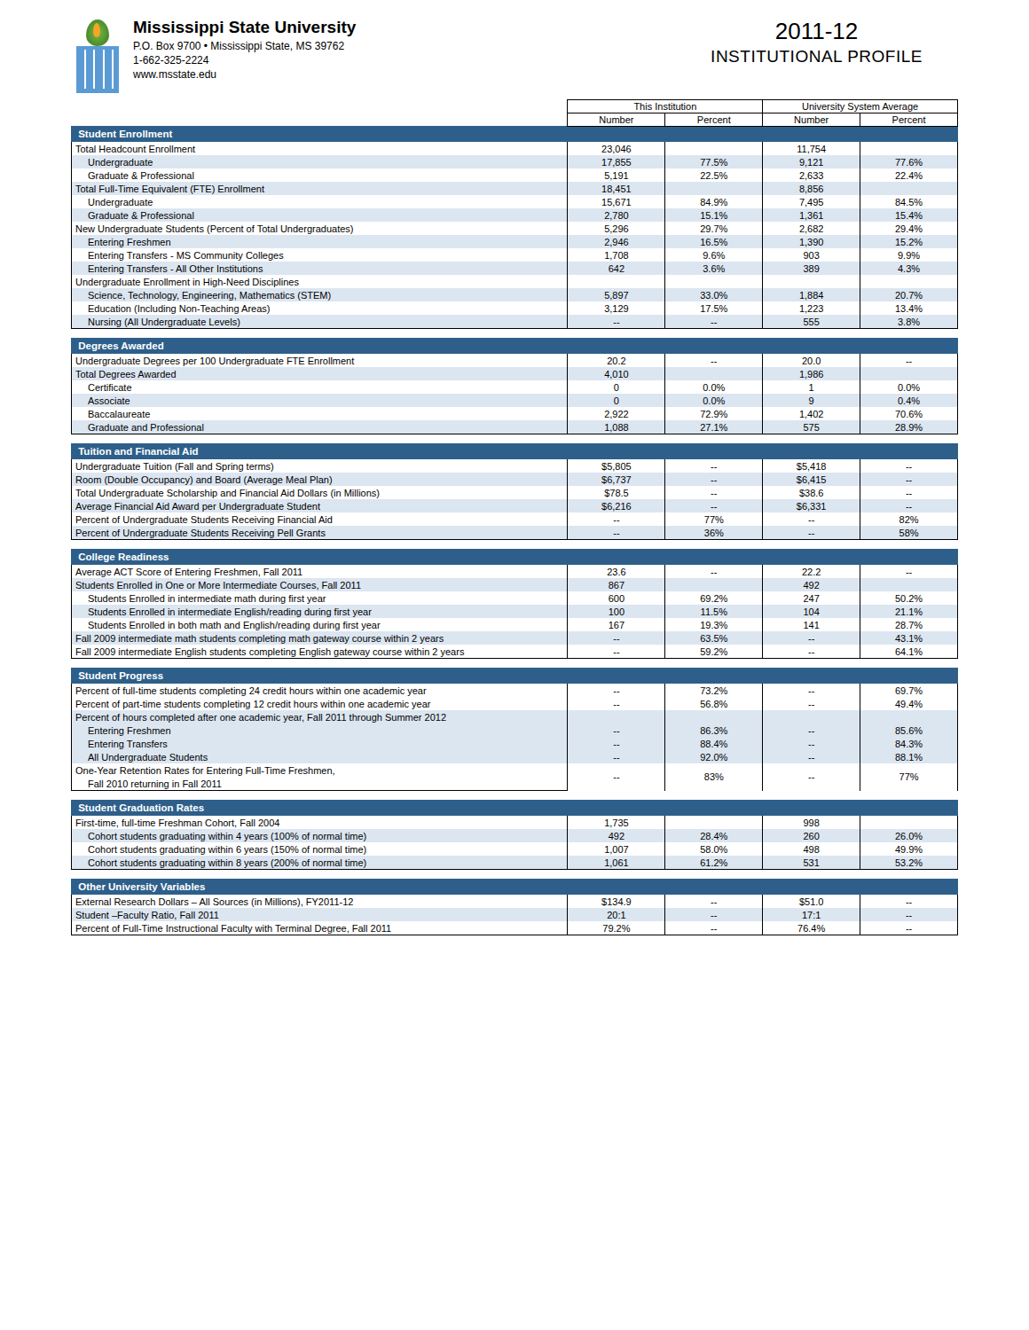Mississippi State University
P.O. Box 9700 • Mississippi State, MS 39762
1-662-325-2224
www.msstate.edu
2011-12
INSTITUTIONAL PROFILE
| | This Institution | University System Average |
| | Number | Percent | Number | Percent |
| Student Enrollment |
| Total Headcount Enrollment | 23,046 | | 11,754 | |
| Undergraduate | 17,855 | 77.5% | 9,121 | 77.6% |
| Graduate & Professional | 5,191 | 22.5% | 2,633 | 22.4% |
| Total Full-Time Equivalent (FTE) Enrollment | 18,451 | | 8,856 | |
| Undergraduate | 15,671 | 84.9% | 7,495 | 84.5% |
| Graduate & Professional | 2,780 | 15.1% | 1,361 | 15.4% |
| New Undergraduate Students (Percent of Total Undergraduates) | 5,296 | 29.7% | 2,682 | 29.4% |
| Entering Freshmen | 2,946 | 16.5% | 1,390 | 15.2% |
| Entering Transfers - MS Community Colleges | 1,708 | 9.6% | 903 | 9.9% |
| Entering Transfers - All Other Institutions | 642 | 3.6% | 389 | 4.3% |
| Undergraduate Enrollment in High-Need Disciplines | | | | |
| Science, Technology, Engineering, Mathematics (STEM) | 5,897 | 33.0% | 1,884 | 20.7% |
| Education (Including Non-Teaching Areas) | 3,129 | 17.5% | 1,223 | 13.4% |
| Nursing (All Undergraduate Levels) | -- | -- | 555 | 3.8% |
| Degrees Awarded |
| Undergraduate Degrees per 100 Undergraduate FTE Enrollment | 20.2 | -- | 20.0 | -- |
| Total Degrees Awarded | 4,010 | | 1,986 | |
| Certificate | 0 | 0.0% | 1 | 0.0% |
| Associate | 0 | 0.0% | 9 | 0.4% |
| Baccalaureate | 2,922 | 72.9% | 1,402 | 70.6% |
| Graduate and Professional | 1,088 | 27.1% | 575 | 28.9% |
| Tuition and Financial Aid |
| Undergraduate Tuition (Fall and Spring terms) | $5,805 | -- | $5,418 | -- |
| Room (Double Occupancy) and Board (Average Meal Plan) | $6,737 | -- | $6,415 | -- |
| Total Undergraduate Scholarship and Financial Aid Dollars (in Millions) | $78.5 | -- | $38.6 | -- |
| Average Financial Aid Award per Undergraduate Student | $6,216 | -- | $6,331 | -- |
| Percent of Undergraduate Students Receiving Financial Aid | -- | 77% | -- | 82% |
| Percent of Undergraduate Students Receiving Pell Grants | -- | 36% | -- | 58% |
| College Readiness |
| Average ACT Score of Entering Freshmen, Fall 2011 | 23.6 | -- | 22.2 | -- |
| Students Enrolled in One or More Intermediate Courses, Fall 2011 | 867 | | 492 | |
| Students Enrolled in intermediate math during first year | 600 | 69.2% | 247 | 50.2% |
| Students Enrolled in intermediate English/reading during first year | 100 | 11.5% | 104 | 21.1% |
| Students Enrolled in both math and English/reading during first year | 167 | 19.3% | 141 | 28.7% |
| Fall 2009 intermediate math students completing math gateway course within 2 years | -- | 63.5% | -- | 43.1% |
| Fall 2009 intermediate English students completing English gateway course within 2 years | -- | 59.2% | -- | 64.1% |
| Student Progress |
| Percent of full-time students completing 24 credit hours within one academic year | -- | 73.2% | -- | 69.7% |
| Percent of part-time students completing 12 credit hours within one academic year | -- | 56.8% | -- | 49.4% |
| Percent of hours completed after one academic year, Fall 2011 through Summer 2012 | | | | |
| Entering Freshmen | -- | 86.3% | -- | 85.6% |
| Entering Transfers | -- | 88.4% | -- | 84.3% |
| All Undergraduate Students | -- | 92.0% | -- | 88.1% |
| One-Year Retention Rates for Entering Full-Time Freshmen, | -- | 83% | -- | 77% |
| Fall 2010 returning in Fall 2011 |
| Student Graduation Rates |
| First-time, full-time Freshman Cohort, Fall 2004 | 1,735 | | 998 | |
| Cohort students graduating within 4 years (100% of normal time) | 492 | 28.4% | 260 | 26.0% |
| Cohort students graduating within 6 years (150% of normal time) | 1,007 | 58.0% | 498 | 49.9% |
| Cohort students graduating within 8 years (200% of normal time) | 1,061 | 61.2% | 531 | 53.2% |
| Other University Variables |
| External Research Dollars – All Sources (in Millions), FY2011-12 | $134.9 | -- | $51.0 | -- |
| Student –Faculty Ratio, Fall 2011 | 20:1 | -- | 17:1 | -- |
| Percent of Full-Time Instructional Faculty with Terminal Degree, Fall 2011 | 79.2% | -- | 76.4% | -- |